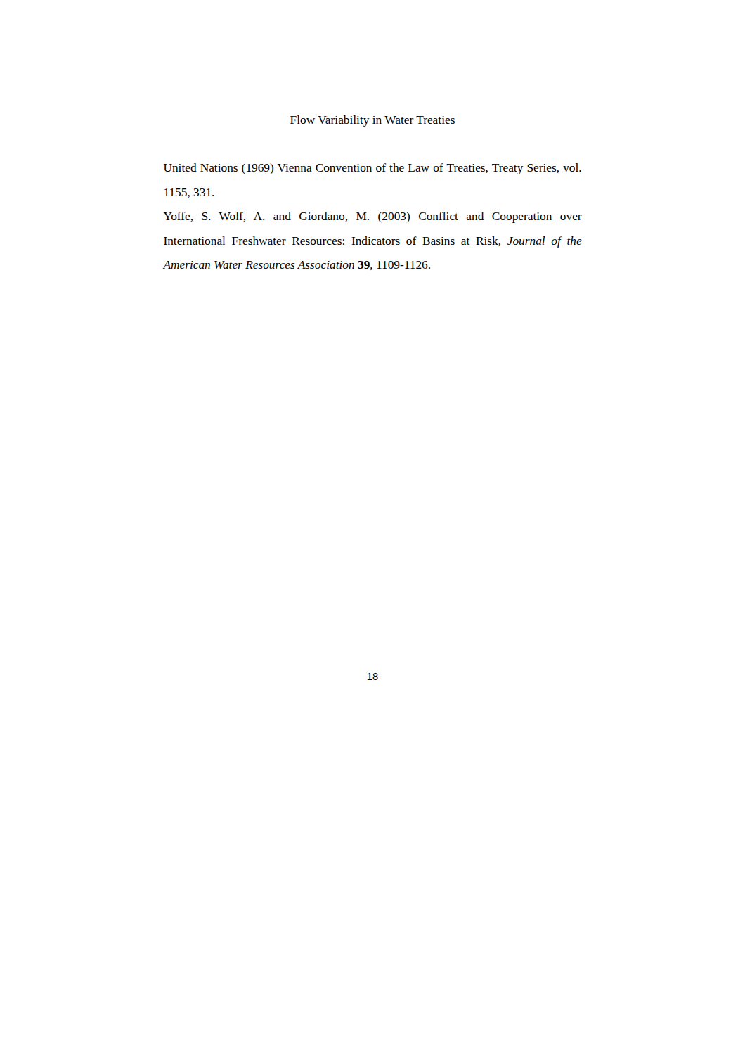Flow Variability in Water Treaties
United Nations (1969) Vienna Convention of the Law of Treaties, Treaty Series, vol. 1155, 331.
Yoffe, S. Wolf, A. and Giordano, M. (2003) Conflict and Cooperation over International Freshwater Resources: Indicators of Basins at Risk, Journal of the American Water Resources Association 39, 1109-1126.
18